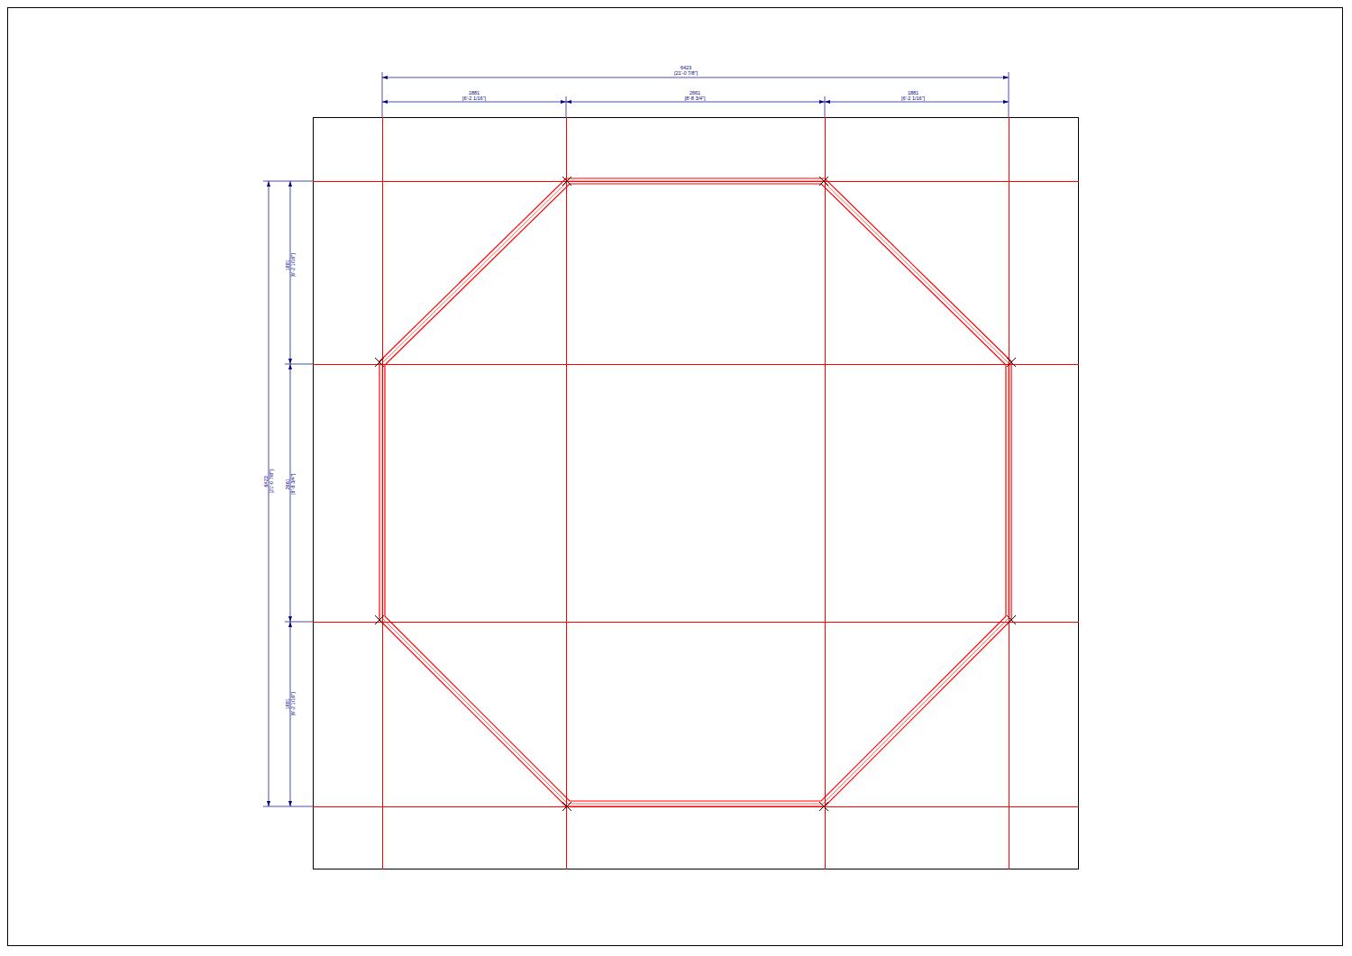6423
[21'-0 7/8"]
1881
[6'-2 1/16"]
2661
[8'-8 3/4"]
1881
[6'-2 1/16"]
6423
[21'-0 7/8"]
1881
[6'-2 1/16"]
2661
[8'-8 3/4"]
1881
[6'-2 1/16"]